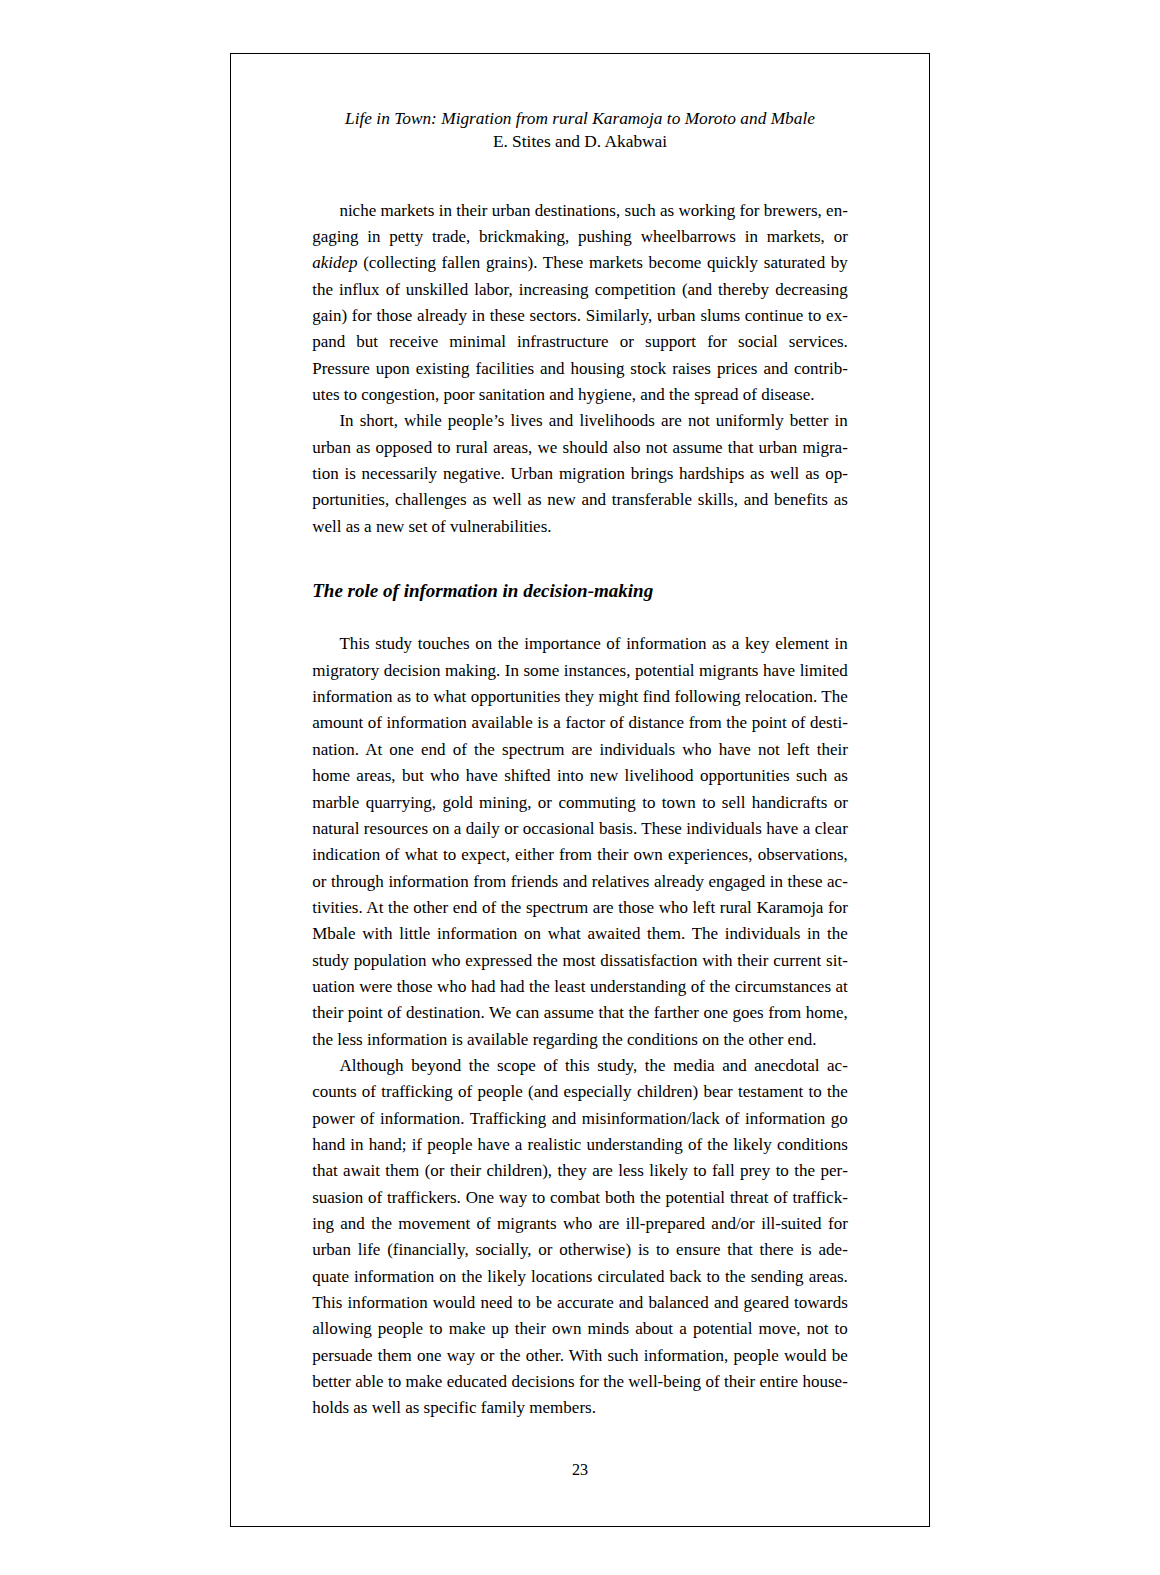Life in Town: Migration from rural Karamoja to Moroto and Mbale
E. Stites and D. Akabwai
niche markets in their urban destinations, such as working for brewers, engaging in petty trade, brickmaking, pushing wheelbarrows in markets, or akidep (collecting fallen grains). These markets become quickly saturated by the influx of unskilled labor, increasing competition (and thereby decreasing gain) for those already in these sectors. Similarly, urban slums continue to expand but receive minimal infrastructure or support for social services. Pressure upon existing facilities and housing stock raises prices and contributes to congestion, poor sanitation and hygiene, and the spread of disease.
In short, while people’s lives and livelihoods are not uniformly better in urban as opposed to rural areas, we should also not assume that urban migration is necessarily negative. Urban migration brings hardships as well as opportunities, challenges as well as new and transferable skills, and benefits as well as a new set of vulnerabilities.
The role of information in decision-making
This study touches on the importance of information as a key element in migratory decision making. In some instances, potential migrants have limited information as to what opportunities they might find following relocation. The amount of information available is a factor of distance from the point of destination. At one end of the spectrum are individuals who have not left their home areas, but who have shifted into new livelihood opportunities such as marble quarrying, gold mining, or commuting to town to sell handicrafts or natural resources on a daily or occasional basis. These individuals have a clear indication of what to expect, either from their own experiences, observations, or through information from friends and relatives already engaged in these activities. At the other end of the spectrum are those who left rural Karamoja for Mbale with little information on what awaited them. The individuals in the study population who expressed the most dissatisfaction with their current situation were those who had had the least understanding of the circumstances at their point of destination. We can assume that the farther one goes from home, the less information is available regarding the conditions on the other end.
Although beyond the scope of this study, the media and anecdotal accounts of trafficking of people (and especially children) bear testament to the power of information. Trafficking and misinformation/lack of information go hand in hand; if people have a realistic understanding of the likely conditions that await them (or their children), they are less likely to fall prey to the persuasion of traffickers. One way to combat both the potential threat of trafficking and the movement of migrants who are ill-prepared and/or ill-suited for urban life (financially, socially, or otherwise) is to ensure that there is adequate information on the likely locations circulated back to the sending areas. This information would need to be accurate and balanced and geared towards allowing people to make up their own minds about a potential move, not to persuade them one way or the other. With such information, people would be better able to make educated decisions for the well-being of their entire households as well as specific family members.
23